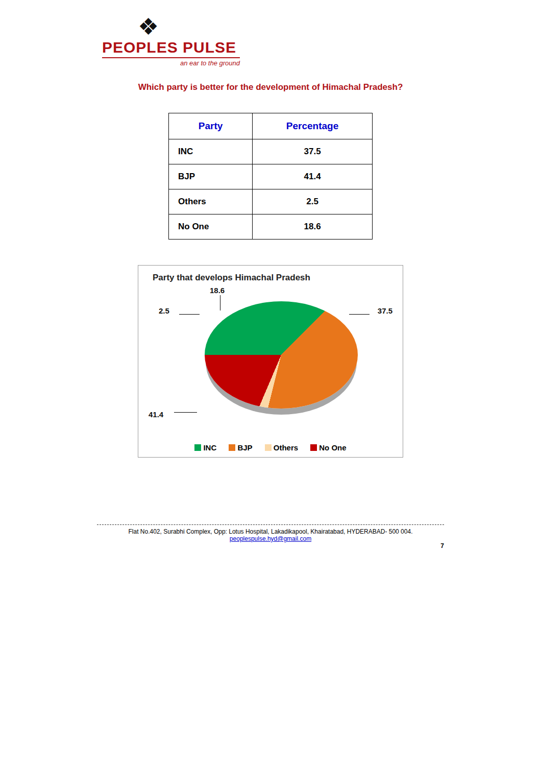❖
PEOPLES PULSE
an ear to the ground
Which party is better for the development of Himachal Pradesh?
| Party | Percentage |
| --- | --- |
| INC | 37.5 |
| BJP | 41.4 |
| Others | 2.5 |
| No One | 18.6 |
Party that develops Himachal Pradesh
37.5
18.6
2.5
41.4
INC BJP Others No One
Flat No.402, Surabhi Complex, Opp: Lotus Hospital, Lakadikapool, Khairatabad, HYDERABAD- 500 004.
peoplespulse.hyd@gmail.com
7